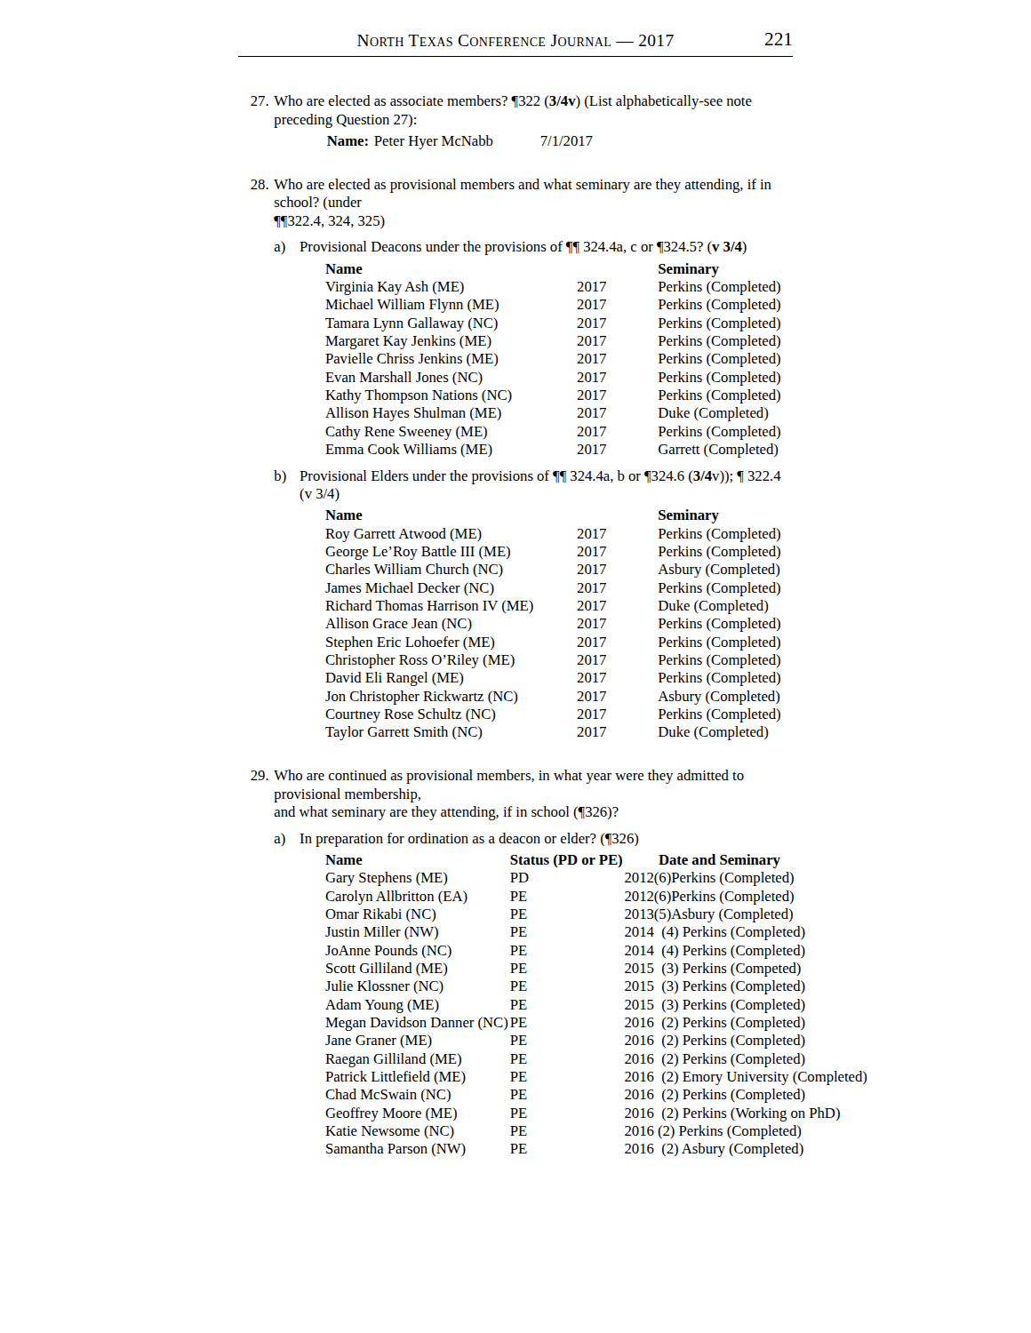North Texas Conference Journal — 2017 221
27.
Who are elected as associate members? ¶322 (3/4v) (List alphabetically-see note preceding Question 27):
Name: Peter Hyer McNabb 7/1/2017
28.
Who are elected as provisional members and what seminary are they attending, if in school? (under ¶¶322.4, 324, 325)
a) Provisional Deacons under the provisions of ¶¶ 324.4a, c or ¶324.5? (v 3/4)
| Name | | Seminary |
| --- | --- | --- |
| Virginia Kay Ash (ME) | 2017 | Perkins (Completed) |
| Michael William Flynn (ME) | 2017 | Perkins (Completed) |
| Tamara Lynn Gallaway (NC) | 2017 | Perkins (Completed) |
| Margaret Kay Jenkins (ME) | 2017 | Perkins (Completed) |
| Pavielle Chriss Jenkins (ME) | 2017 | Perkins (Completed) |
| Evan Marshall Jones (NC) | 2017 | Perkins (Completed) |
| Kathy Thompson Nations (NC) | 2017 | Perkins (Completed) |
| Allison Hayes Shulman (ME) | 2017 | Duke (Completed) |
| Cathy Rene Sweeney (ME) | 2017 | Perkins (Completed) |
| Emma Cook Williams (ME) | 2017 | Garrett (Completed) |
b) Provisional Elders under the provisions of ¶¶ 324.4a, b or ¶324.6 (3/4v)); ¶ 322.4 (v 3/4)
| Name | | Seminary |
| --- | --- | --- |
| Roy Garrett Atwood (ME) | 2017 | Perkins (Completed) |
| George Le’Roy Battle III (ME) | 2017 | Perkins (Completed) |
| Charles William Church (NC) | 2017 | Asbury (Completed) |
| James Michael Decker (NC) | 2017 | Perkins (Completed) |
| Richard Thomas Harrison IV (ME) | 2017 | Duke (Completed) |
| Allison Grace Jean (NC) | 2017 | Perkins (Completed) |
| Stephen Eric Lohoefer (ME) | 2017 | Perkins (Completed) |
| Christopher Ross O’Riley (ME) | 2017 | Perkins (Completed) |
| David Eli Rangel (ME) | 2017 | Perkins (Completed) |
| Jon Christopher Rickwartz (NC) | 2017 | Asbury (Completed) |
| Courtney Rose Schultz (NC) | 2017 | Perkins (Completed) |
| Taylor Garrett Smith (NC) | 2017 | Duke (Completed) |
29.
Who are continued as provisional members, in what year were they admitted to provisional membership, and what seminary are they attending, if in school (¶326)?
a) In preparation for ordination as a deacon or elder? (¶326)
| Name | Status (PD or PE) | Date and Seminary |
| --- | --- | --- |
| Gary Stephens (ME) | PD | 2012(6)Perkins (Completed) |
| Carolyn Allbritton (EA) | PE | 2012(6)Perkins (Completed) |
| Omar Rikabi (NC) | PE | 2013(5)Asbury (Completed) |
| Justin Miller (NW) | PE | 2014 (4) Perkins (Completed) |
| JoAnne Pounds (NC) | PE | 2014 (4) Perkins (Completed) |
| Scott Gilliland (ME) | PE | 2015 (3) Perkins (Competed) |
| Julie Klossner (NC) | PE | 2015 (3) Perkins (Completed) |
| Adam Young (ME) | PE | 2015 (3) Perkins (Completed) |
| Megan Davidson Danner (NC) | PE | 2016 (2) Perkins (Completed) |
| Jane Graner (ME) | PE | 2016 (2) Perkins (Completed) |
| Raegan Gilliland (ME) | PE | 2016 (2) Perkins (Completed) |
| Patrick Littlefield (ME) | PE | 2016 (2) Emory University (Completed) |
| Chad McSwain (NC) | PE | 2016 (2) Perkins (Completed) |
| Geoffrey Moore (ME) | PE | 2016 (2) Perkins (Working on PhD) |
| Katie Newsome (NC) | PE | 2016 (2) Perkins (Completed) |
| Samantha Parson (NW) | PE | 2016 (2) Asbury (Completed) |